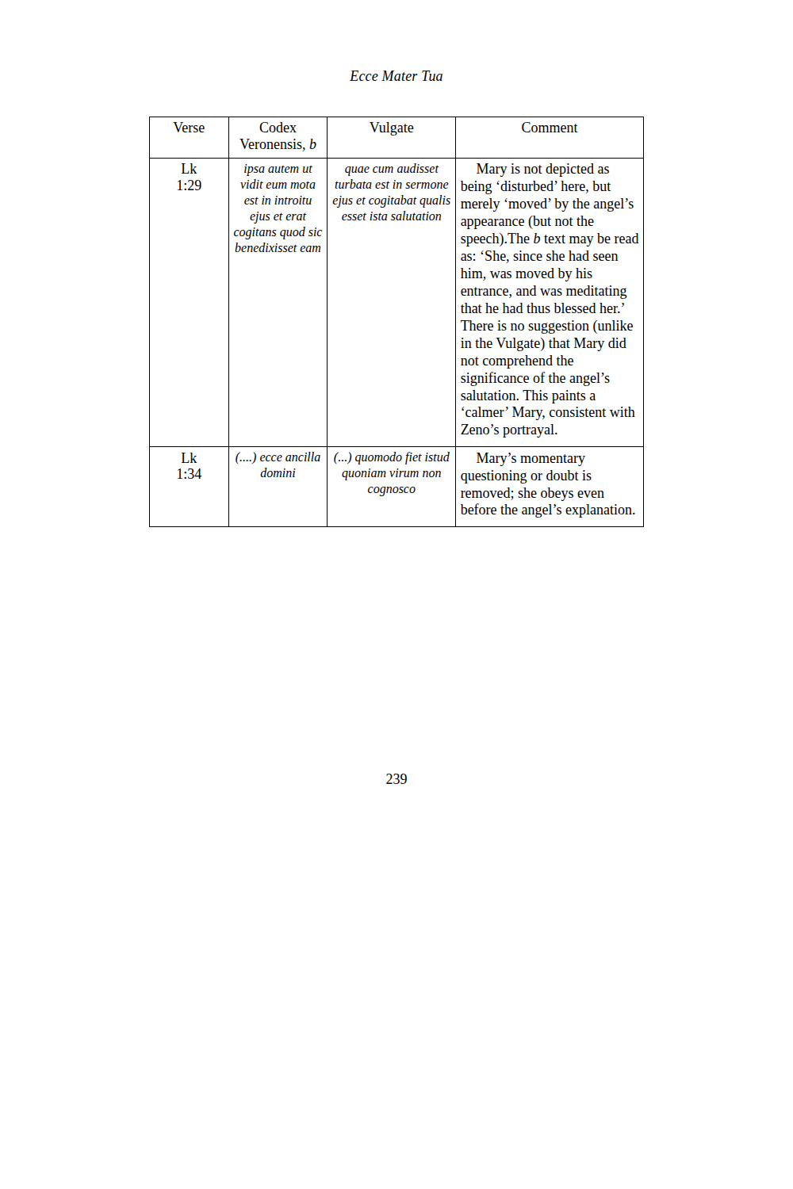Ecce Mater Tua
| Verse | Codex Veronensis, b | Vulgate | Comment |
| --- | --- | --- | --- |
| Lk 1:29 | ipsa autem ut vidit eum mota est in introitu ejus et erat cogitans quod sic benedixisset eam | quae cum audisset turbata est in sermone ejus et cogitabat qualis esset ista salutation | Mary is not depicted as being ‘disturbed’ here, but merely ‘moved’ by the angel’s appearance (but not the speech).The b text may be read as: ‘She, since she had seen him, was moved by his entrance, and was meditating that he had thus blessed her.’ There is no suggestion (unlike in the Vulgate) that Mary did not comprehend the significance of the angel’s salutation. This paints a ‘calmer’ Mary, consistent with Zeno’s portrayal. |
| Lk 1:34 | (....) ecce ancilla domini | (...) quomodo fiet istud quoniam virum non cognosco | Mary’s momentary questioning or doubt is removed; she obeys even before the angel’s explanation. |
239